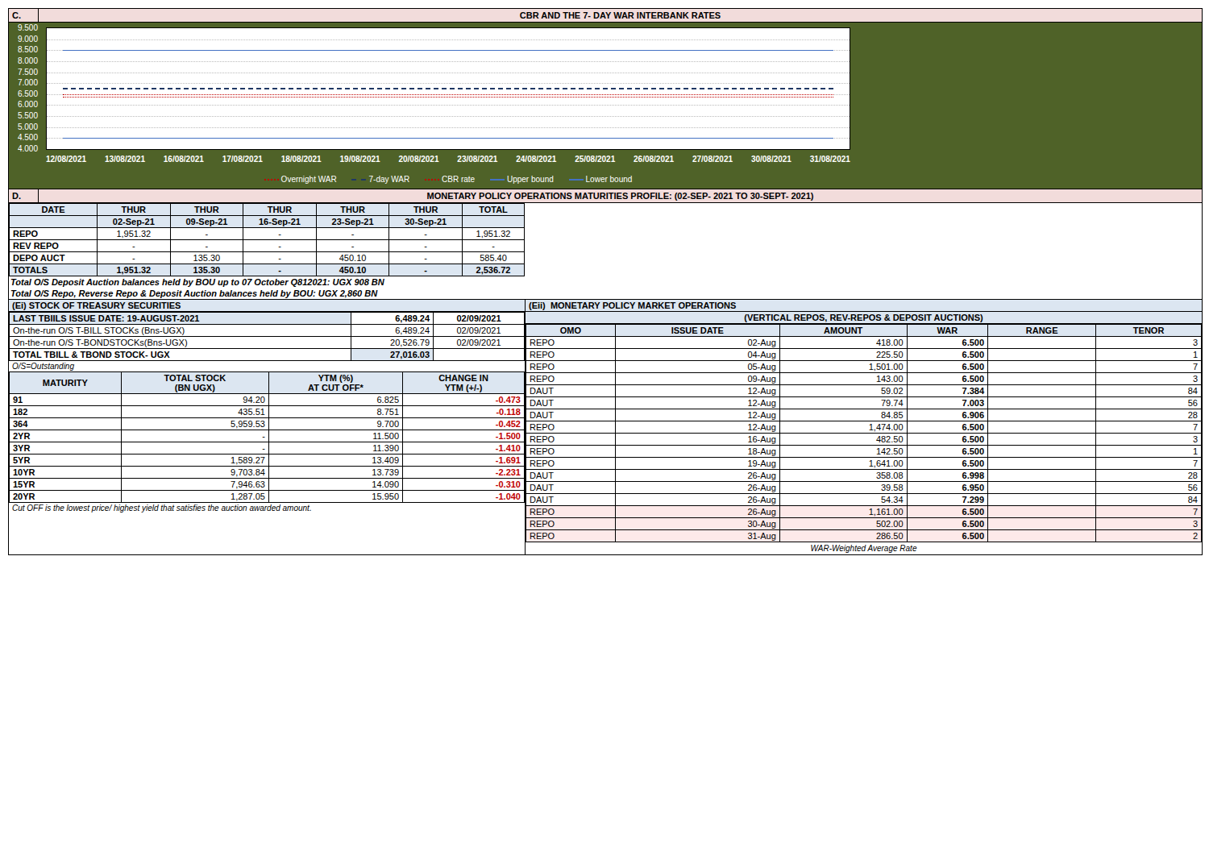C.
CBR AND THE 7- DAY WAR INTERBANK RATES
9.500
9.000
8.500
8.000
7.500
7.000
6.500
6.000
5.500
5.000
4.500
4.000
12/08/2021 13/08/2021 16/08/2021 17/08/2021 18/08/2021 19/08/2021 20/08/2021 23/08/2021 24/08/2021 25/08/2021 26/08/2021 27/08/2021 30/08/2021 31/08/2021
Overnight WAR 7-day WAR CBR rate Upper bound Lower bound
D.
MONETARY POLICY OPERATIONS MATURITIES PROFILE: (02-SEP- 2021 TO 30-SEPT- 2021)
| DATE | THUR | THUR | THUR | THUR | THUR | TOTAL |
| --- | --- | --- | --- | --- | --- | --- |
| | 02-Sep-21 | 09-Sep-21 | 16-Sep-21 | 23-Sep-21 | 30-Sep-21 | |
| REPO | 1,951.32 | - | - | - | - | 1,951.32 |
| REV REPO | - | - | - | - | - | - |
| DEPO AUCT | - | 135.30 | - | 450.10 | - | 585.40 |
| TOTALS | 1,951.32 | 135.30 | - | 450.10 | - | 2,536.72 |
Total O/S Deposit Auction balances held by BOU up to 07 October Q812021: UGX 908 BN
Total O/S Repo, Reverse Repo & Deposit Auction balances held by BOU: UGX 2,860 BN
(Ei) STOCK OF TREASURY SECURITIES
| LAST TBIILS ISSUE DATE: 19-AUGUST-2021 | 6,489.24 | 02/09/2021 |
| On-the-run O/S T-BILL STOCKs (Bns-UGX) | 6,489.24 | 02/09/2021 |
| On-the-run O/S T-BONDSTOCKs(Bns-UGX) | 20,526.79 | 02/09/2021 |
| TOTAL TBILL & TBOND STOCK- UGX | 27,016.03 | |
O/S=Outstanding
| MATURITY | TOTAL STOCK (BN UGX) | YTM (%) AT CUT OFF* | CHANGE IN YTM (+/-) |
| --- | --- | --- | --- |
| 91 | 94.20 | 6.825 | -0.473 |
| 182 | 435.51 | 8.751 | -0.118 |
| 364 | 5,959.53 | 9.700 | -0.452 |
| 2YR | - | 11.500 | -1.500 |
| 3YR | - | 11.390 | -1.410 |
| 5YR | 1,589.27 | 13.409 | -1.691 |
| 10YR | 9,703.84 | 13.739 | -2.231 |
| 15YR | 7,946.63 | 14.090 | -0.310 |
| 20YR | 1,287.05 | 15.950 | -1.040 |
Cut OFF is the lowest price/ highest yield that satisfies the auction awarded amount.
(Eii) MONETARY POLICY MARKET OPERATIONS
(VERTICAL REPOS, REV-REPOS & DEPOSIT AUCTIONS)
| OMO | ISSUE DATE | AMOUNT | WAR | RANGE | TENOR |
| --- | --- | --- | --- | --- | --- |
| REPO | 02-Aug | 418.00 | 6.500 | | 3 |
| REPO | 04-Aug | 225.50 | 6.500 | | 1 |
| REPO | 05-Aug | 1,501.00 | 6.500 | | 7 |
| REPO | 09-Aug | 143.00 | 6.500 | | 3 |
| DAUT | 12-Aug | 59.02 | 7.384 | | 84 |
| DAUT | 12-Aug | 79.74 | 7.003 | | 56 |
| DAUT | 12-Aug | 84.85 | 6.906 | | 28 |
| REPO | 12-Aug | 1,474.00 | 6.500 | | 7 |
| REPO | 16-Aug | 482.50 | 6.500 | | 3 |
| REPO | 18-Aug | 142.50 | 6.500 | | 1 |
| REPO | 19-Aug | 1,641.00 | 6.500 | | 7 |
| DAUT | 26-Aug | 358.08 | 6.998 | | 28 |
| DAUT | 26-Aug | 39.58 | 6.950 | | 56 |
| DAUT | 26-Aug | 54.34 | 7.299 | | 84 |
| REPO | 26-Aug | 1,161.00 | 6.500 | | 7 |
| REPO | 30-Aug | 502.00 | 6.500 | | 3 |
| REPO | 31-Aug | 286.50 | 6.500 | | 2 |
WAR-Weighted Average Rate